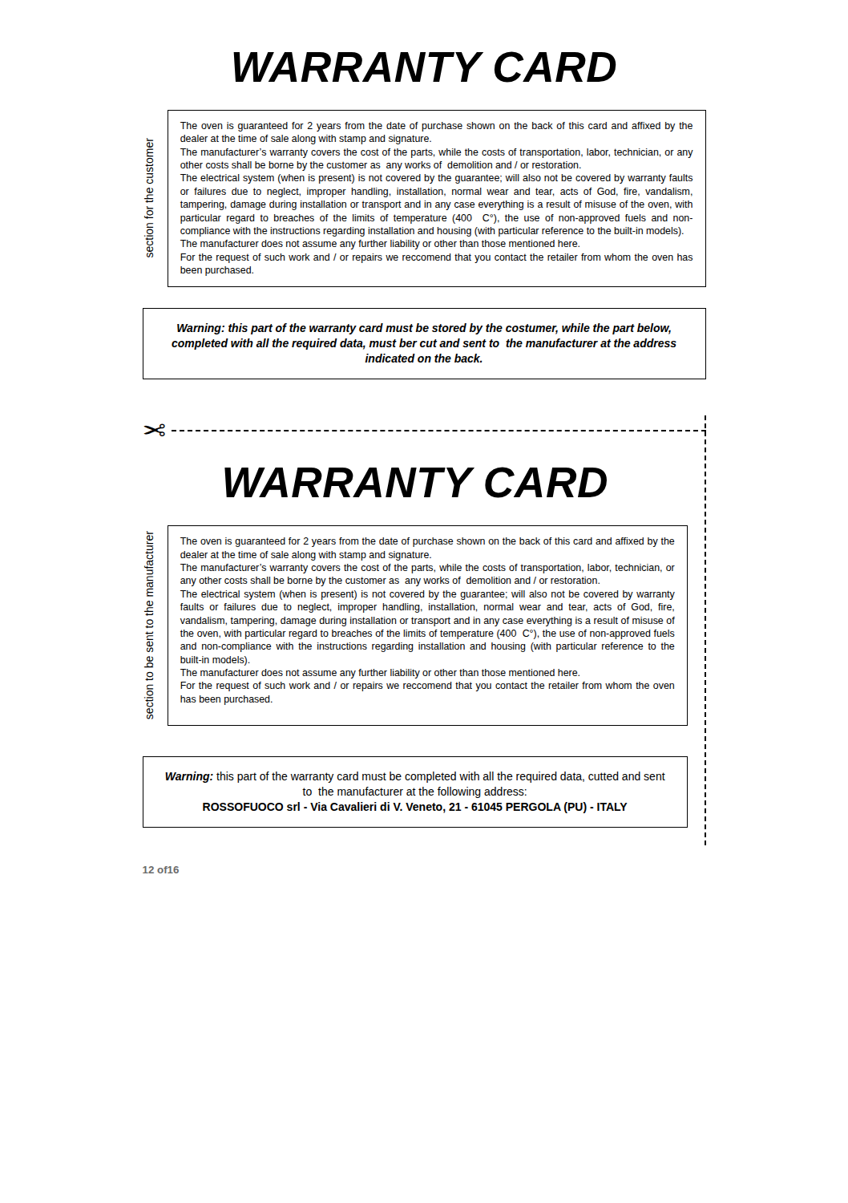WARRANTY CARD
section for the customer
The oven is guaranteed for 2 years from the date of purchase shown on the back of this card and affixed by the dealer at the time of sale along with stamp and signature.
The manufacturer’s warranty covers the cost of the parts, while the costs of transportation, labor, technician, or any other costs shall be borne by the customer as any works of demolition and / or restoration.
The electrical system (when is present) is not covered by the guarantee; will also not be covered by warranty faults or failures due to neglect, improper handling, installation, normal wear and tear, acts of God, fire, vandalism, tampering, damage during installation or transport and in any case everything is a result of misuse of the oven, with particular regard to breaches of the limits of temperature (400 C°), the use of non-approved fuels and non-compliance with the instructions regarding installation and housing (with particular reference to the built-in models).
The manufacturer does not assume any further liability or other than those mentioned here.
For the request of such work and / or repairs we reccomend that you contact the retailer from whom the oven has been purchased.
Warning: this part of the warranty card must be stored by the costumer, while the part below, completed with all the required data, must ber cut and sent to the manufacturer at the address indicated on the back.
✂
WARRANTY CARD
section to be sent to the manufacturer
The oven is guaranteed for 2 years from the date of purchase shown on the back of this card and affixed by the dealer at the time of sale along with stamp and signature.
The manufacturer’s warranty covers the cost of the parts, while the costs of transportation, labor, technician, or any other costs shall be borne by the customer as any works of demolition and / or restoration.
The electrical system (when is present) is not covered by the guarantee; will also not be covered by warranty faults or failures due to neglect, improper handling, installation, normal wear and tear, acts of God, fire, vandalism, tampering, damage during installation or transport and in any case everything is a result of misuse of the oven, with particular regard to breaches of the limits of temperature (400 C°), the use of non-approved fuels and non-compliance with the instructions regarding installation and housing (with particular reference to the built-in models).
The manufacturer does not assume any further liability or other than those mentioned here.
For the request of such work and / or repairs we reccomend that you contact the retailer from whom the oven has been purchased.
Warning: this part of the warranty card must be completed with all the required data, cutted and sent to the manufacturer at the following address:
ROSSOFUOCO srl - Via Cavalieri di V. Veneto, 21 - 61045 PERGOLA (PU) - ITALY
12 of16